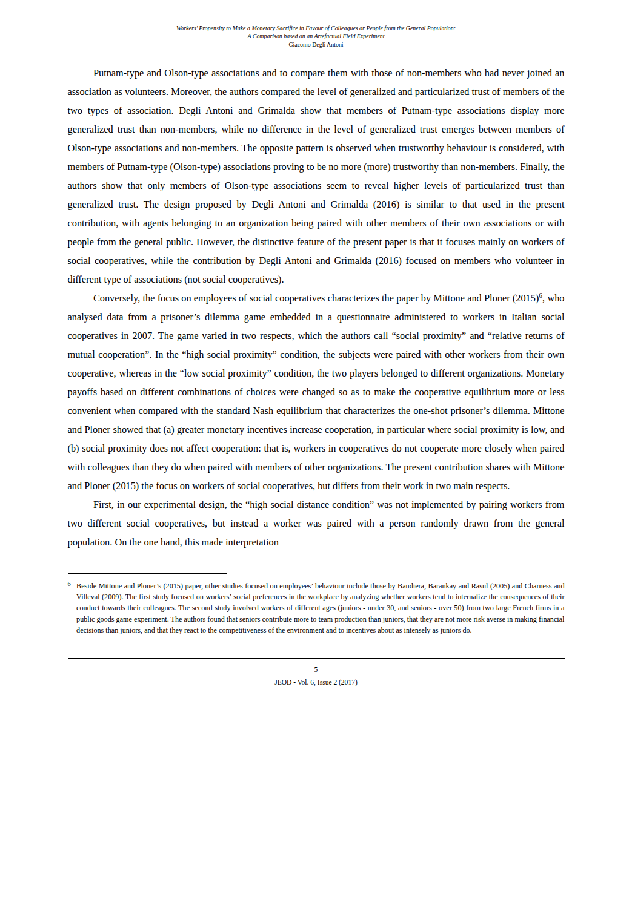Workers’ Propensity to Make a Monetary Sacrifice in Favour of Colleagues or People from the General Population: A Comparison based on an Artefactual Field Experiment Giacomo Degli Antoni
Putnam-type and Olson-type associations and to compare them with those of non-members who had never joined an association as volunteers. Moreover, the authors compared the level of generalized and particularized trust of members of the two types of association. Degli Antoni and Grimalda show that members of Putnam-type associations display more generalized trust than non-members, while no difference in the level of generalized trust emerges between members of Olson-type associations and non-members. The opposite pattern is observed when trustworthy behaviour is considered, with members of Putnam-type (Olson-type) associations proving to be no more (more) trustworthy than non-members. Finally, the authors show that only members of Olson-type associations seem to reveal higher levels of particularized trust than generalized trust. The design proposed by Degli Antoni and Grimalda (2016) is similar to that used in the present contribution, with agents belonging to an organization being paired with other members of their own associations or with people from the general public. However, the distinctive feature of the present paper is that it focuses mainly on workers of social cooperatives, while the contribution by Degli Antoni and Grimalda (2016) focused on members who volunteer in different type of associations (not social cooperatives).
Conversely, the focus on employees of social cooperatives characterizes the paper by Mittone and Ploner (2015)6, who analysed data from a prisoner’s dilemma game embedded in a questionnaire administered to workers in Italian social cooperatives in 2007. The game varied in two respects, which the authors call “social proximity” and “relative returns of mutual cooperation”. In the “high social proximity” condition, the subjects were paired with other workers from their own cooperative, whereas in the “low social proximity” condition, the two players belonged to different organizations. Monetary payoffs based on different combinations of choices were changed so as to make the cooperative equilibrium more or less convenient when compared with the standard Nash equilibrium that characterizes the one-shot prisoner’s dilemma. Mittone and Ploner showed that (a) greater monetary incentives increase cooperation, in particular where social proximity is low, and (b) social proximity does not affect cooperation: that is, workers in cooperatives do not cooperate more closely when paired with colleagues than they do when paired with members of other organizations. The present contribution shares with Mittone and Ploner (2015) the focus on workers of social cooperatives, but differs from their work in two main respects.
First, in our experimental design, the “high social distance condition” was not implemented by pairing workers from two different social cooperatives, but instead a worker was paired with a person randomly drawn from the general population. On the one hand, this made interpretation
6 Beside Mittone and Ploner’s (2015) paper, other studies focused on employees’ behaviour include those by Bandiera, Barankay and Rasul (2005) and Charness and Villeval (2009). The first study focused on workers’ social preferences in the workplace by analyzing whether workers tend to internalize the consequences of their conduct towards their colleagues. The second study involved workers of different ages (juniors - under 30, and seniors - over 50) from two large French firms in a public goods game experiment. The authors found that seniors contribute more to team production than juniors, that they are not more risk averse in making financial decisions than juniors, and that they react to the competitiveness of the environment and to incentives about as intensely as juniors do.
5 JEOD - Vol. 6, Issue 2 (2017)